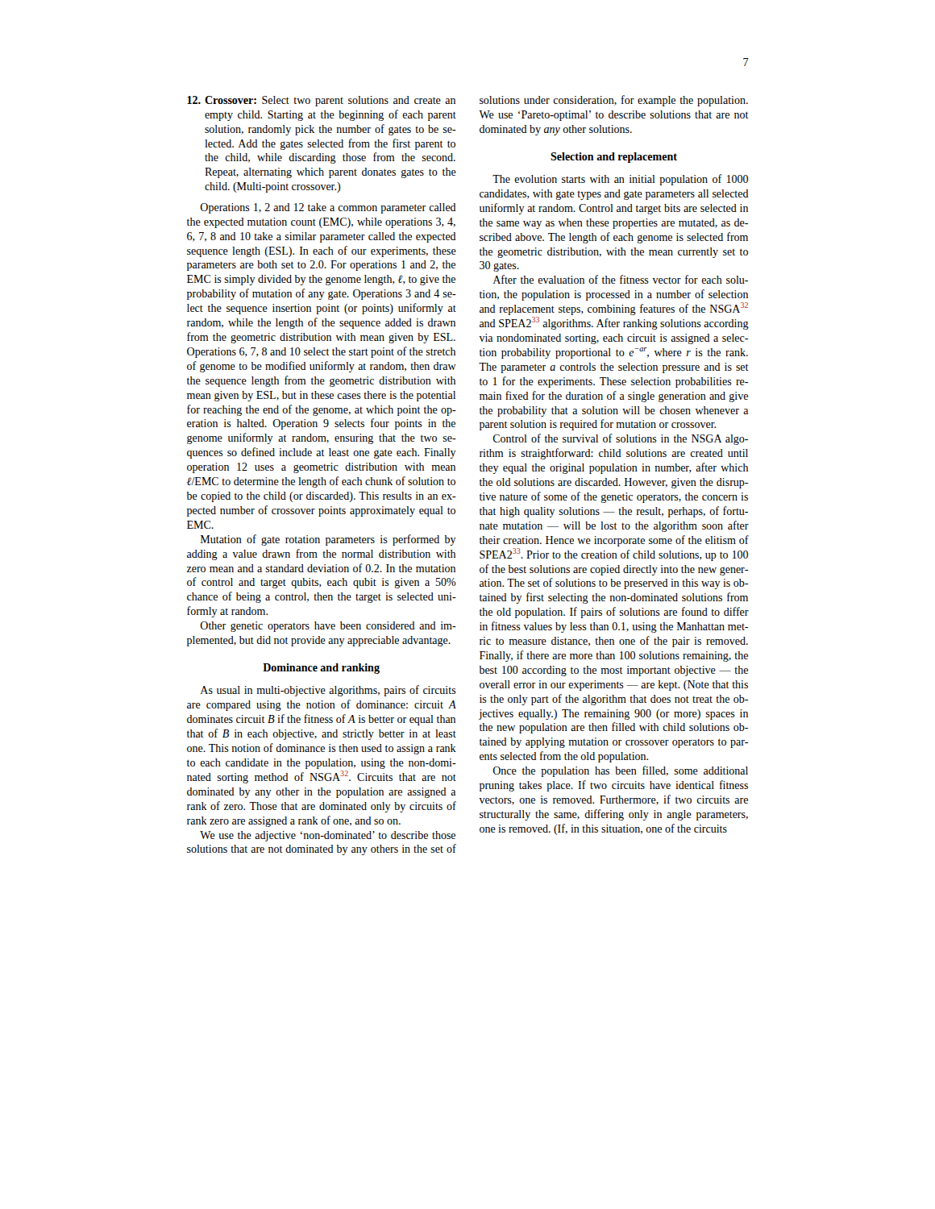7
12. Crossover: Select two parent solutions and create an empty child. Starting at the beginning of each parent solution, randomly pick the number of gates to be selected. Add the gates selected from the first parent to the child, while discarding those from the second. Repeat, alternating which parent donates gates to the child. (Multi-point crossover.)
Operations 1, 2 and 12 take a common parameter called the expected mutation count (EMC), while operations 3, 4, 6, 7, 8 and 10 take a similar parameter called the expected sequence length (ESL). In each of our experiments, these parameters are both set to 2.0. For operations 1 and 2, the EMC is simply divided by the genome length, ℓ, to give the probability of mutation of any gate. Operations 3 and 4 select the sequence insertion point (or points) uniformly at random, while the length of the sequence added is drawn from the geometric distribution with mean given by ESL. Operations 6, 7, 8 and 10 select the start point of the stretch of genome to be modified uniformly at random, then draw the sequence length from the geometric distribution with mean given by ESL, but in these cases there is the potential for reaching the end of the genome, at which point the operation is halted. Operation 9 selects four points in the genome uniformly at random, ensuring that the two sequences so defined include at least one gate each. Finally operation 12 uses a geometric distribution with mean ℓ/EMC to determine the length of each chunk of solution to be copied to the child (or discarded). This results in an expected number of crossover points approximately equal to EMC.
Mutation of gate rotation parameters is performed by adding a value drawn from the normal distribution with zero mean and a standard deviation of 0.2. In the mutation of control and target qubits, each qubit is given a 50% chance of being a control, then the target is selected uniformly at random.
Other genetic operators have been considered and implemented, but did not provide any appreciable advantage.
Dominance and ranking
As usual in multi-objective algorithms, pairs of circuits are compared using the notion of dominance: circuit A dominates circuit B if the fitness of A is better or equal than that of B in each objective, and strictly better in at least one. This notion of dominance is then used to assign a rank to each candidate in the population, using the non-dominated sorting method of NSGA32. Circuits that are not dominated by any other in the population are assigned a rank of zero. Those that are dominated only by circuits of rank zero are assigned a rank of one, and so on.
We use the adjective ‘non-dominated’ to describe those solutions that are not dominated by any others in the set of solutions under consideration, for example the population. We use ‘Pareto-optimal’ to describe solutions that are not dominated by any other solutions.
Selection and replacement
The evolution starts with an initial population of 1000 candidates, with gate types and gate parameters all selected uniformly at random. Control and target bits are selected in the same way as when these properties are mutated, as described above. The length of each genome is selected from the geometric distribution, with the mean currently set to 30 gates.
After the evaluation of the fitness vector for each solution, the population is processed in a number of selection and replacement steps, combining features of the NSGA32 and SPEA233 algorithms. After ranking solutions according via nondominated sorting, each circuit is assigned a selection probability proportional to e−ar, where r is the rank. The parameter a controls the selection pressure and is set to 1 for the experiments. These selection probabilities remain fixed for the duration of a single generation and give the probability that a solution will be chosen whenever a parent solution is required for mutation or crossover.
Control of the survival of solutions in the NSGA algorithm is straightforward: child solutions are created until they equal the original population in number, after which the old solutions are discarded. However, given the disruptive nature of some of the genetic operators, the concern is that high quality solutions — the result, perhaps, of fortunate mutation — will be lost to the algorithm soon after their creation. Hence we incorporate some of the elitism of SPEA233. Prior to the creation of child solutions, up to 100 of the best solutions are copied directly into the new generation. The set of solutions to be preserved in this way is obtained by first selecting the non-dominated solutions from the old population. If pairs of solutions are found to differ in fitness values by less than 0.1, using the Manhattan metric to measure distance, then one of the pair is removed. Finally, if there are more than 100 solutions remaining, the best 100 according to the most important objective — the overall error in our experiments — are kept. (Note that this is the only part of the algorithm that does not treat the objectives equally.) The remaining 900 (or more) spaces in the new population are then filled with child solutions obtained by applying mutation or crossover operators to parents selected from the old population.
Once the population has been filled, some additional pruning takes place. If two circuits have identical fitness vectors, one is removed. Furthermore, if two circuits are structurally the same, differing only in angle parameters, one is removed. (If, in this situation, one of the circuits